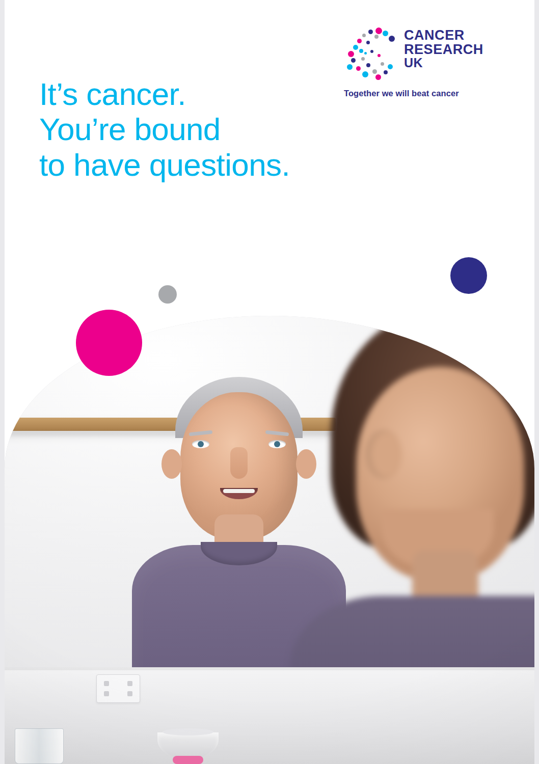CANCER
RESEARCH
UK
Together we will beat cancer
It’s cancer.
You’re bound
to have questions.